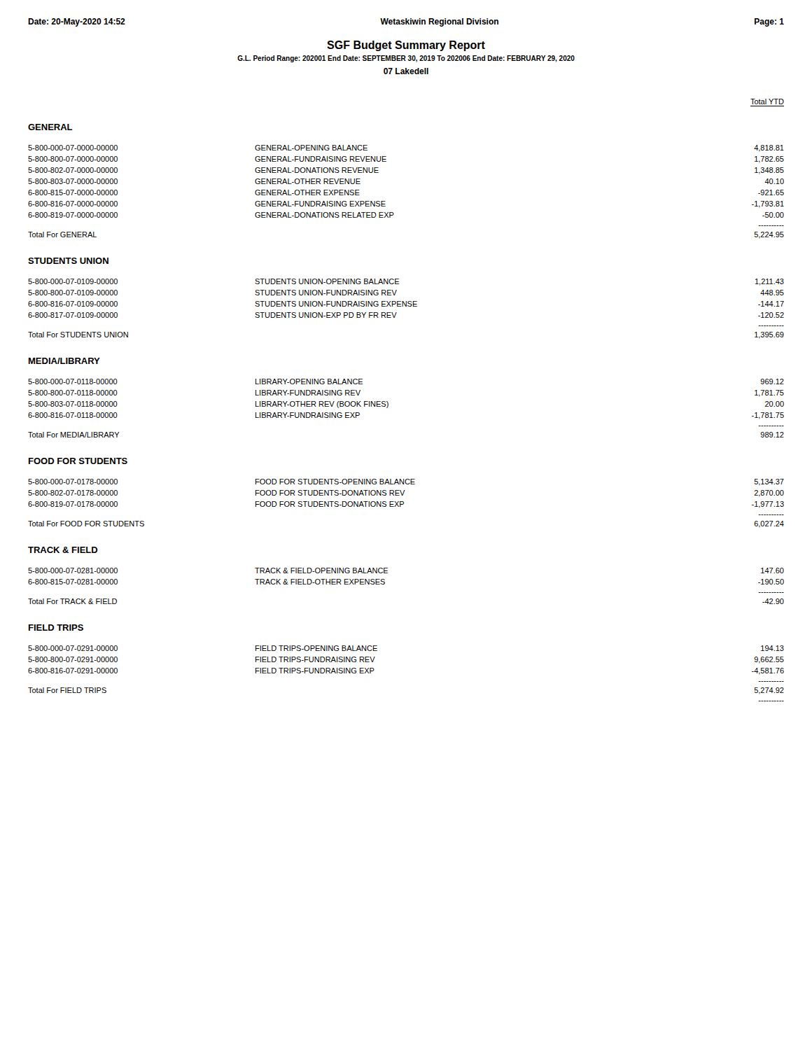Date: 20-May-2020 14:52
Wetaskiwin Regional Division
Page: 1
SGF Budget Summary Report
G.L. Period Range: 202001 End Date: SEPTEMBER 30, 2019 To 202006 End Date: FEBRUARY 29, 2020
07 Lakedell
Total YTD
GENERAL
| 5-800-000-07-0000-00000 | GENERAL-OPENING BALANCE | 4,818.81 |
| 5-800-800-07-0000-00000 | GENERAL-FUNDRAISING REVENUE | 1,782.65 |
| 5-800-802-07-0000-00000 | GENERAL-DONATIONS REVENUE | 1,348.85 |
| 5-800-803-07-0000-00000 | GENERAL-OTHER REVENUE | 40.10 |
| 6-800-815-07-0000-00000 | GENERAL-OTHER EXPENSE | -921.65 |
| 6-800-816-07-0000-00000 | GENERAL-FUNDRAISING EXPENSE | -1,793.81 |
| 6-800-819-07-0000-00000 | GENERAL-DONATIONS RELATED EXP | -50.00 |
| | | ---------- |
| Total For GENERAL | | 5,224.95 |
STUDENTS UNION
| 5-800-000-07-0109-00000 | STUDENTS UNION-OPENING BALANCE | 1,211.43 |
| 5-800-800-07-0109-00000 | STUDENTS UNION-FUNDRAISING REV | 448.95 |
| 6-800-816-07-0109-00000 | STUDENTS UNION-FUNDRAISING EXPENSE | -144.17 |
| 6-800-817-07-0109-00000 | STUDENTS UNION-EXP PD BY FR REV | -120.52 |
| | | ---------- |
| Total For STUDENTS UNION | | 1,395.69 |
MEDIA/LIBRARY
| 5-800-000-07-0118-00000 | LIBRARY-OPENING BALANCE | 969.12 |
| 5-800-800-07-0118-00000 | LIBRARY-FUNDRAISING REV | 1,781.75 |
| 5-800-803-07-0118-00000 | LIBRARY-OTHER REV (BOOK FINES) | 20.00 |
| 6-800-816-07-0118-00000 | LIBRARY-FUNDRAISING EXP | -1,781.75 |
| | | ---------- |
| Total For MEDIA/LIBRARY | | 989.12 |
FOOD FOR STUDENTS
| 5-800-000-07-0178-00000 | FOOD FOR STUDENTS-OPENING BALANCE | 5,134.37 |
| 5-800-802-07-0178-00000 | FOOD FOR STUDENTS-DONATIONS REV | 2,870.00 |
| 6-800-819-07-0178-00000 | FOOD FOR STUDENTS-DONATIONS EXP | -1,977.13 |
| | | ---------- |
| Total For FOOD FOR STUDENTS | | 6,027.24 |
TRACK & FIELD
| 5-800-000-07-0281-00000 | TRACK & FIELD-OPENING BALANCE | 147.60 |
| 6-800-815-07-0281-00000 | TRACK & FIELD-OTHER EXPENSES | -190.50 |
| | | ---------- |
| Total For TRACK & FIELD | | -42.90 |
FIELD TRIPS
| 5-800-000-07-0291-00000 | FIELD TRIPS-OPENING BALANCE | 194.13 |
| 5-800-800-07-0291-00000 | FIELD TRIPS-FUNDRAISING REV | 9,662.55 |
| 6-800-816-07-0291-00000 | FIELD TRIPS-FUNDRAISING EXP | -4,581.76 |
| | | ---------- |
| Total For FIELD TRIPS | | 5,274.92 |
| | | ---------- |